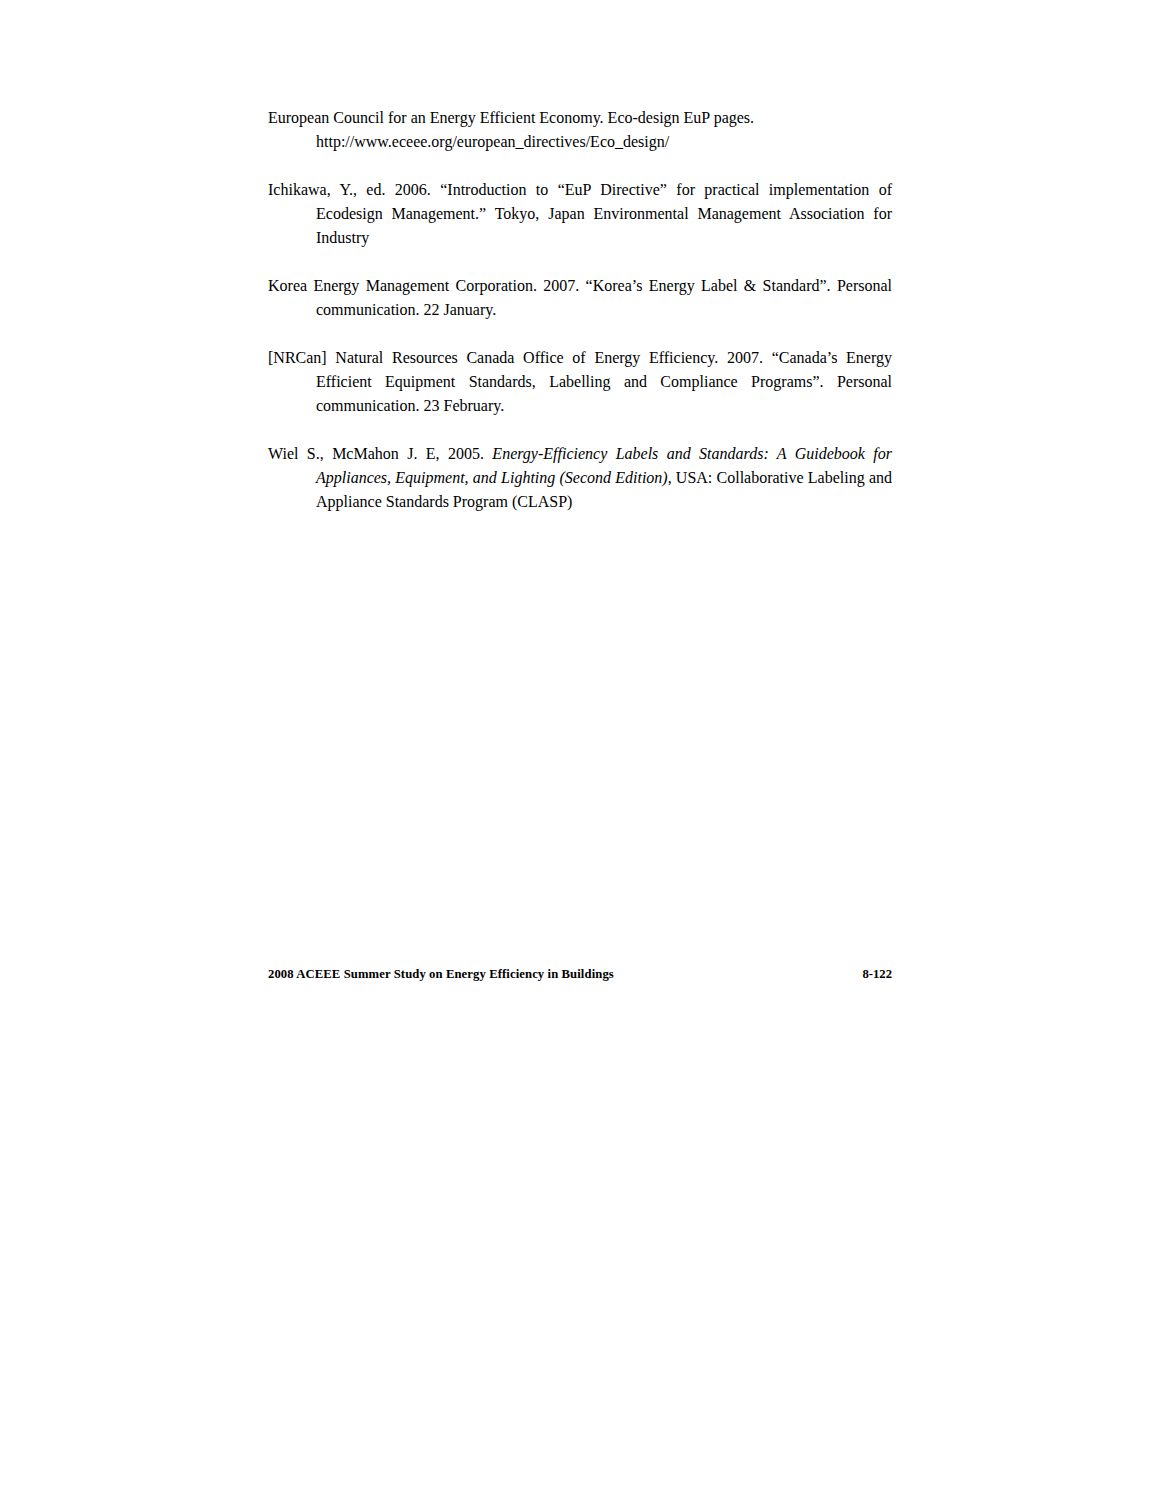European Council for an Energy Efficient Economy. Eco-design EuP pages.
http://www.eceee.org/european_directives/Eco_design/
Ichikawa, Y., ed. 2006. “Introduction to “EuP Directive” for practical implementation of Ecodesign Management.” Tokyo, Japan Environmental Management Association for Industry
Korea Energy Management Corporation. 2007. “Korea’s Energy Label & Standard”. Personal communication. 22 January.
[NRCan] Natural Resources Canada Office of Energy Efficiency. 2007. “Canada’s Energy Efficient Equipment Standards, Labelling and Compliance Programs”. Personal communication. 23 February.
Wiel S., McMahon J. E, 2005. Energy-Efficiency Labels and Standards: A Guidebook for Appliances, Equipment, and Lighting (Second Edition), USA: Collaborative Labeling and Appliance Standards Program (CLASP)
2008 ACEEE Summer Study on Energy Efficiency in Buildings 8-122